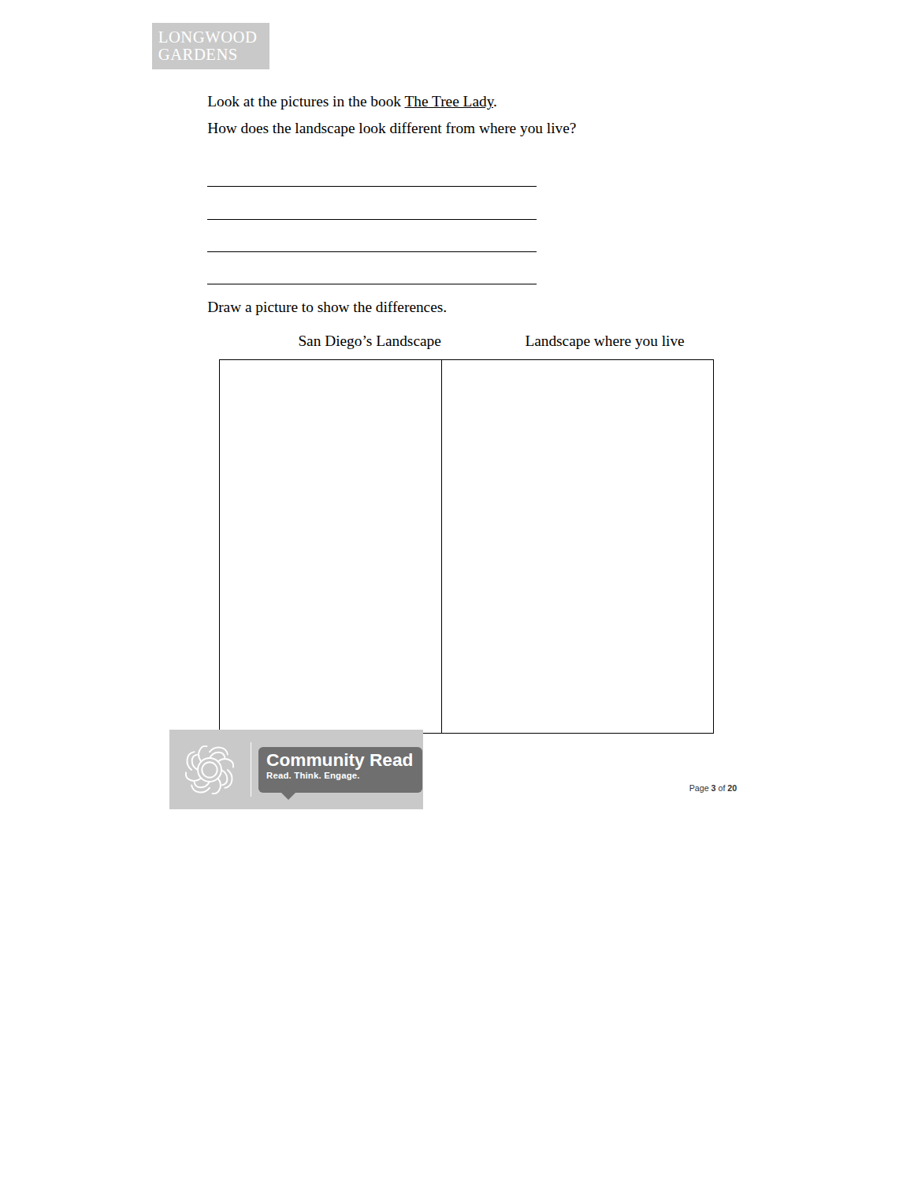LONGWOOD
GARDENS
Look at the pictures in the book The Tree Lady.
How does the landscape look different from where you live?
Draw a picture to show the differences.
San Diego’s Landscape Landscape where you live
Community Read Read. Think. Engage.
Page 3 of 20